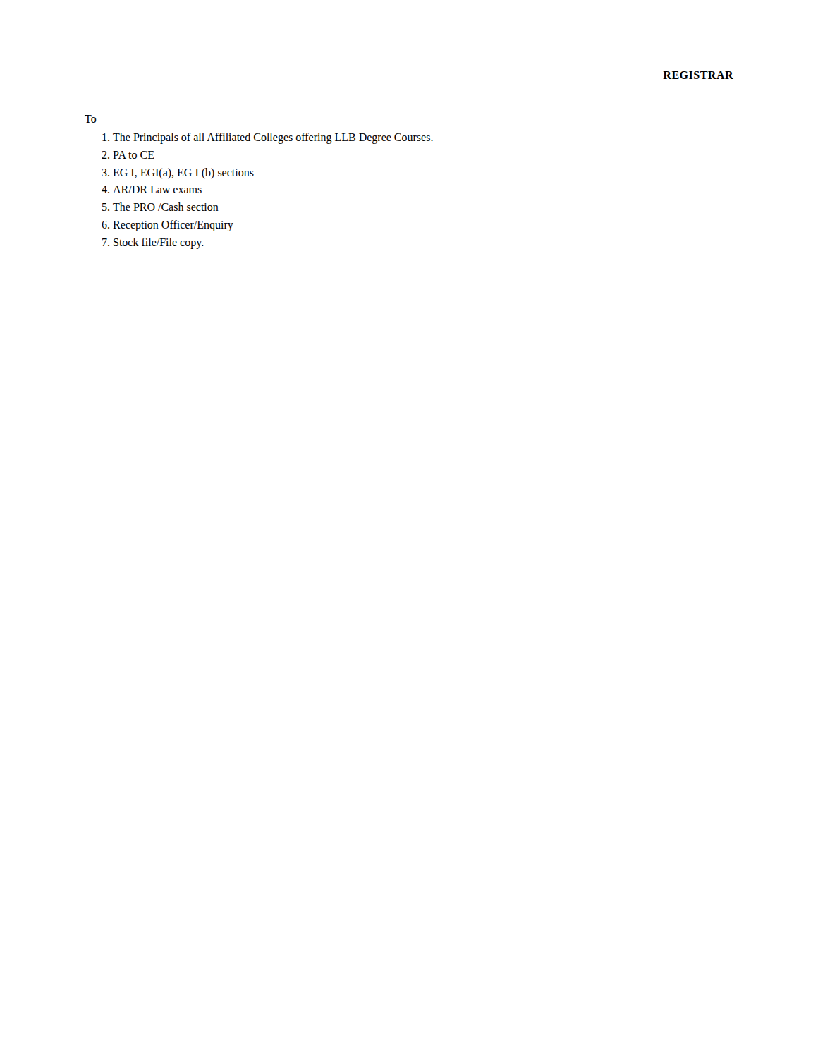REGISTRAR
To
The Principals of all Affiliated Colleges offering LLB Degree Courses.
PA to CE
EG I, EGI(a), EG I (b) sections
AR/DR Law exams
The PRO /Cash section
Reception Officer/Enquiry
Stock file/File copy.